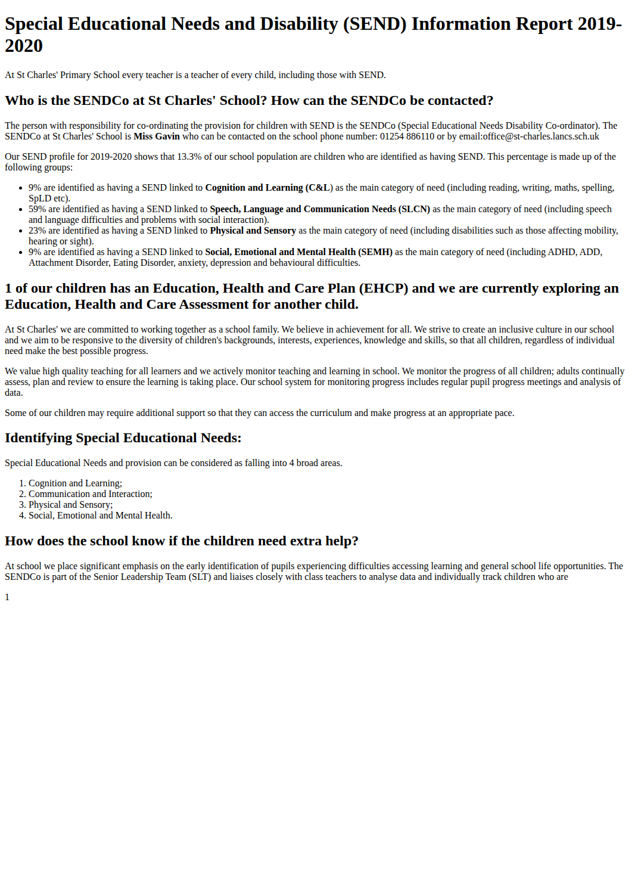Special Educational Needs and Disability (SEND) Information Report 2019-2020
At St Charles' Primary School every teacher is a teacher of every child, including those with SEND.
Who is the SENDCo at St Charles' School? How can the SENDCo be contacted?
The person with responsibility for co-ordinating the provision for children with SEND is the SENDCo (Special Educational Needs Disability Co-ordinator). The SENDCo at St Charles' School is Miss Gavin who can be contacted on the school phone number: 01254 886110 or by email:office@st-charles.lancs.sch.uk
Our SEND profile for 2019-2020 shows that 13.3% of our school population are children who are identified as having SEND. This percentage is made up of the following groups:
9% are identified as having a SEND linked to Cognition and Learning (C&L) as the main category of need (including reading, writing, maths, spelling, SpLD etc).
59% are identified as having a SEND linked to Speech, Language and Communication Needs (SLCN) as the main category of need (including speech and language difficulties and problems with social interaction).
23% are identified as having a SEND linked to Physical and Sensory as the main category of need (including disabilities such as those affecting mobility, hearing or sight).
9% are identified as having a SEND linked to Social, Emotional and Mental Health (SEMH) as the main category of need (including ADHD, ADD, Attachment Disorder, Eating Disorder, anxiety, depression and behavioural difficulties.
1 of our children has an Education, Health and Care Plan (EHCP) and we are currently exploring an Education, Health and Care Assessment for another child.
At St Charles' we are committed to working together as a school family. We believe in achievement for all. We strive to create an inclusive culture in our school and we aim to be responsive to the diversity of children's backgrounds, interests, experiences, knowledge and skills, so that all children, regardless of individual need make the best possible progress.
We value high quality teaching for all learners and we actively monitor teaching and learning in school. We monitor the progress of all children; adults continually assess, plan and review to ensure the learning is taking place. Our school system for monitoring progress includes regular pupil progress meetings and analysis of data.
Some of our children may require additional support so that they can access the curriculum and make progress at an appropriate pace.
Identifying Special Educational Needs:
Special Educational Needs and provision can be considered as falling into 4 broad areas.
Cognition and Learning;
Communication and Interaction;
Physical and Sensory;
Social, Emotional and Mental Health.
How does the school know if the children need extra help?
At school we place significant emphasis on the early identification of pupils experiencing difficulties accessing learning and general school life opportunities. The SENDCo is part of the Senior Leadership Team (SLT) and liaises closely with class teachers to analyse data and individually track children who are
1